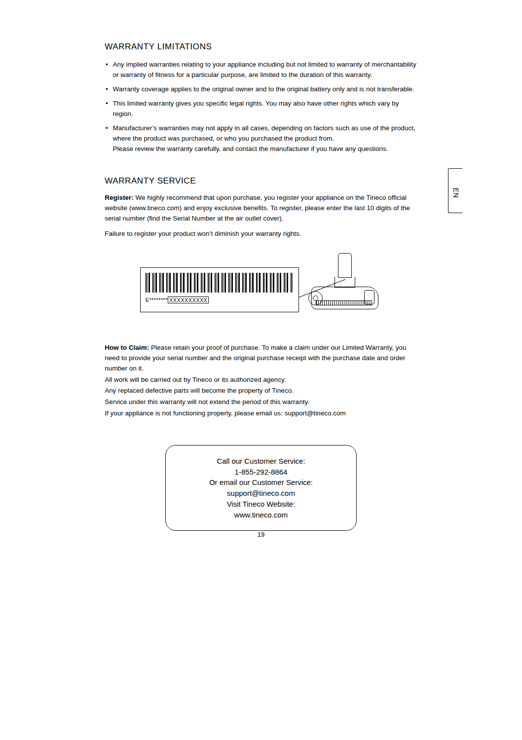EN
WARRANTY LIMITATIONS
Any implied warranties relating to your appliance including but not limited to warranty of merchantability or warranty of fitness for a particular purpose, are limited to the duration of this warranty.
Warranty coverage applies to the original owner and to the original battery only and is not transferable.
This limited warranty gives you specific legal rights. You may also have other rights which vary by region.
Manufacturer’s warranties may not apply in all cases, depending on factors such as use of the product, where the product was purchased, or who you purchased the product from.Please review the warranty carefully, and contact the manufacturer if you have any questions.
WARRANTY SERVICE
Register: We highly recommend that upon purchase, you register your appliance on the Tineco official website (www.tineco.com) and enjoy exclusive benefits. To register, please enter the last 10 digits of the serial number (find the Serial Number at the air outlet cover).
Failure to register your product won’t diminish your warranty rights.
E********XXXXXXXXXX
How to Claim: Please retain your proof of purchase. To make a claim under our Limited Warranty, you need to provide your serial number and the original purchase receipt with the purchase date and order number on it.
All work will be carried out by Tineco or its authorized agency.
Any replaced defective parts will become the property of Tineco.
Service under this warranty will not extend the period of this warranty.
If your appliance is not functioning properly, please email us: support@tineco.com
Call our Customer Service:
1-855-292-8864
Or email our Customer Service:
support@tineco.com
Visit Tineco Website:
www.tineco.com
19